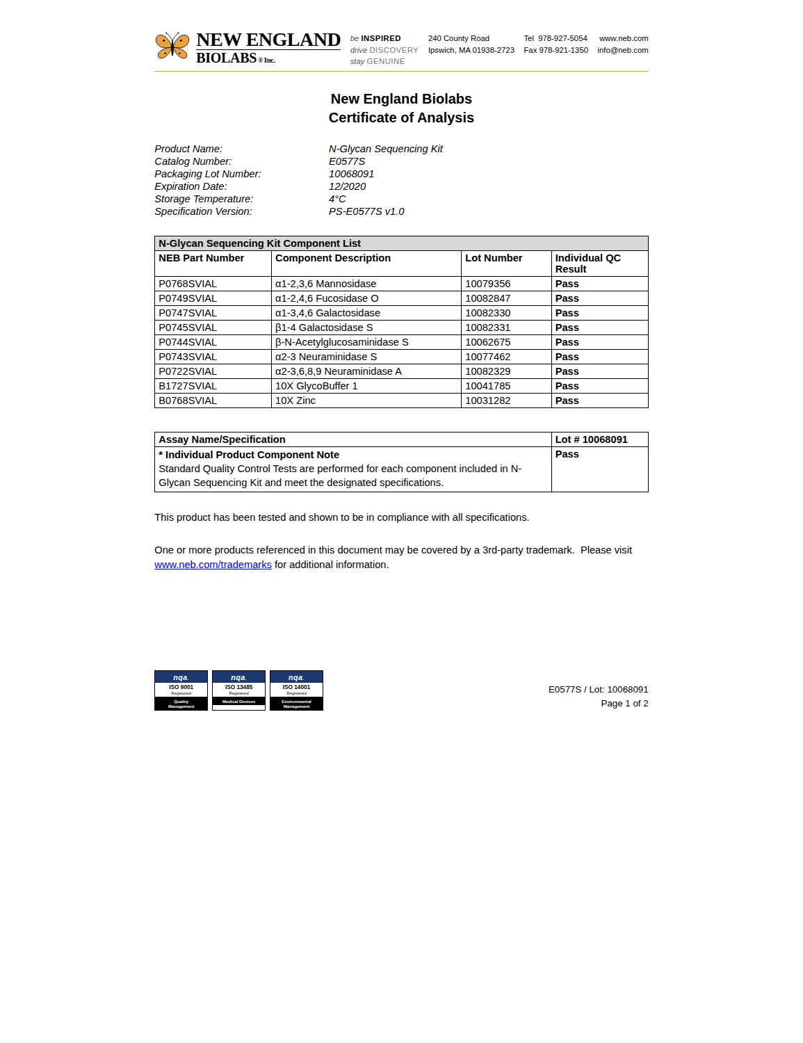NEW ENGLAND
BIOLABS®Inc.
be INSPIRED
drive DISCOVERY
stay GENUINE
240 County Road
Ipswich, MA 01938-2723
Tel 978-927-5054
Fax 978-921-1350
www.neb.com
info@neb.com
New England Biolabs
Certificate of Analysis
| Product Name: | N-Glycan Sequencing Kit |
| Catalog Number: | E0577S |
| Packaging Lot Number: | 10068091 |
| Expiration Date: | 12/2020 |
| Storage Temperature: | 4°C |
| Specification Version: | PS-E0577S v1.0 |
| N-Glycan Sequencing Kit Component List |
| --- |
| NEB Part Number | Component Description | Lot Number | Individual QC Result |
| P0768SVIAL | α1-2,3,6 Mannosidase | 10079356 | Pass |
| P0749SVIAL | α1-2,4,6 Fucosidase O | 10082847 | Pass |
| P0747SVIAL | α1-3,4,6 Galactosidase | 10082330 | Pass |
| P0745SVIAL | β1-4 Galactosidase S | 10082331 | Pass |
| P0744SVIAL | β-N-Acetylglucosaminidase S | 10062675 | Pass |
| P0743SVIAL | α2-3 Neuraminidase S | 10077462 | Pass |
| P0722SVIAL | α2-3,6,8,9 Neuraminidase A | 10082329 | Pass |
| B1727SVIAL | 10X GlycoBuffer 1 | 10041785 | Pass |
| B0768SVIAL | 10X Zinc | 10031282 | Pass |
| Assay Name/Specification | Lot # 10068091 |
| --- | --- |
| * Individual Product Component Note Standard Quality Control Tests are performed for each component included in N-Glycan Sequencing Kit and meet the designated specifications. | Pass |
This product has been tested and shown to be in compliance with all specifications.
One or more products referenced in this document may be covered by a 3rd-party trademark. Please visit www.neb.com/trademarks for additional information.
nqa.
ISO 9001
Registered
Quality
Management
nqa.
ISO 13485
Registered
Medical Devices
nqa.
ISO 14001
Registered
Environmental
Management
E0577S / Lot: 10068091
Page 1 of 2